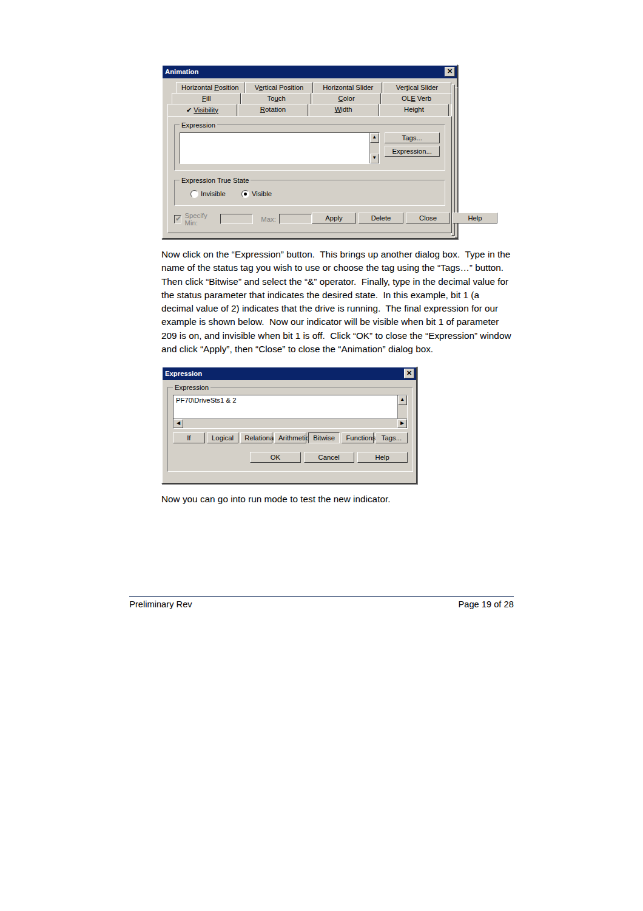Animation ✕
Horizontal Position
Vertical Position
Horizontal Slider
Vertical Slider
Fill
Touch
Color
OLE Verb
✔ Visibility
Rotation
Width
Height
Expression
▲
▼
Tags... Expression...
Expression True State
Invisible Visible
Specify Min: Max:
Apply Delete Close Help
Now click on the “Expression” button. This brings up another dialog box. Type in the name of the status tag you wish to use or choose the tag using the “Tags…” button. Then click “Bitwise” and select the “&” operator. Finally, type in the decimal value for the status parameter that indicates the desired state. In this example, bit 1 (a decimal value of 2) indicates that the drive is running. The final expression for our example is shown below. Now our indicator will be visible when bit 1 of parameter 209 is on, and invisible when bit 1 is off. Click “OK” to close the “Expression” window and click “Apply”, then “Close” to close the “Animation” dialog box.
Expression ✕
Expression
PF70\DriveSts1 & 2
▲
▼
◀
▶
If Logical Relational Arithmetic Bitwise Functions... Tags...
OK Cancel Help
Now you can go into run mode to test the new indicator.
Preliminary Rev Page 19 of 28